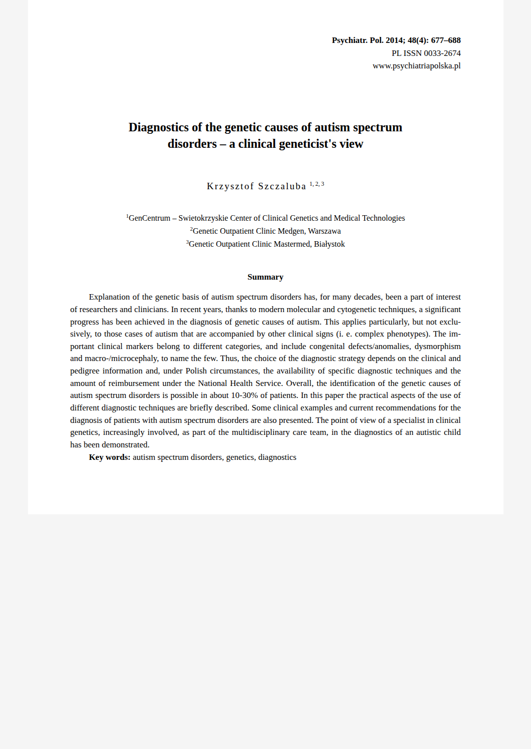Psychiatr. Pol. 2014; 48(4): 677–688
PL ISSN 0033-2674
www.psychiatriapolska.pl
Diagnostics of the genetic causes of autism spectrum
disorders – a clinical geneticist's view
Krzysztof Szczaluba 1, 2, 3
1GenCentrum – Swietokrzyskie Center of Clinical Genetics and Medical Technologies
2Genetic Outpatient Clinic Medgen, Warszawa
3Genetic Outpatient Clinic Mastermed, Białystok
Summary
Explanation of the genetic basis of autism spectrum disorders has, for many decades, been a part of interest of researchers and clinicians. In recent years, thanks to modern molecular and cytogenetic techniques, a significant progress has been achieved in the diagnosis of genetic causes of autism. This applies particularly, but not exclusively, to those cases of autism that are accompanied by other clinical signs (i. e. complex phenotypes). The important clinical markers belong to different categories, and include congenital defects/anomalies, dysmorphism and macro-/microcephaly, to name the few. Thus, the choice of the diagnostic strategy depends on the clinical and pedigree information and, under Polish circumstances, the availability of specific diagnostic techniques and the amount of reimbursement under the National Health Service. Overall, the identification of the genetic causes of autism spectrum disorders is possible in about 10-30% of patients. In this paper the practical aspects of the use of different diagnostic techniques are briefly described. Some clinical examples and current recommendations for the diagnosis of patients with autism spectrum disorders are also presented. The point of view of a specialist in clinical genetics, increasingly involved, as part of the multidisciplinary care team, in the diagnostics of an autistic child has been demonstrated.
Key words: autism spectrum disorders, genetics, diagnostics